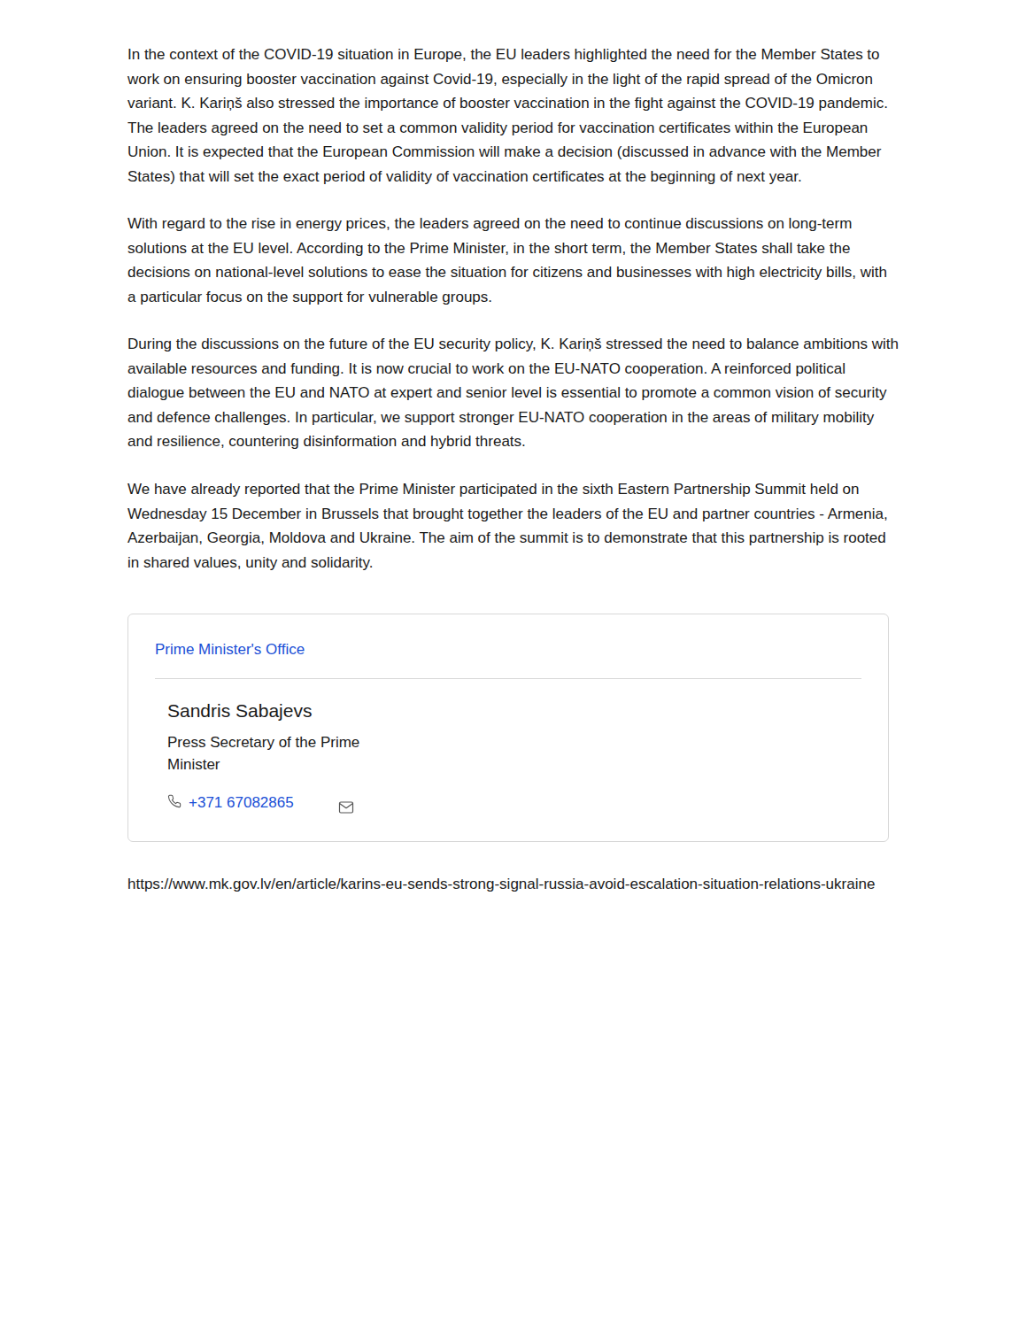In the context of the COVID-19 situation in Europe, the EU leaders highlighted the need for the Member States to work on ensuring booster vaccination against Covid-19, especially in the light of the rapid spread of the Omicron variant. K. Kariņš also stressed the importance of booster vaccination in the fight against the COVID-19 pandemic. The leaders agreed on the need to set a common validity period for vaccination certificates within the European Union. It is expected that the European Commission will make a decision (discussed in advance with the Member States) that will set the exact period of validity of vaccination certificates at the beginning of next year.
With regard to the rise in energy prices, the leaders agreed on the need to continue discussions on long-term solutions at the EU level. According to the Prime Minister, in the short term, the Member States shall take the decisions on national-level solutions to ease the situation for citizens and businesses with high electricity bills, with a particular focus on the support for vulnerable groups.
During the discussions on the future of the EU security policy, K. Kariņš stressed the need to balance ambitions with available resources and funding. It is now crucial to work on the EU-NATO cooperation. A reinforced political dialogue between the EU and NATO at expert and senior level is essential to promote a common vision of security and defence challenges. In particular, we support stronger EU-NATO cooperation in the areas of military mobility and resilience, countering disinformation and hybrid threats.
We have already reported that the Prime Minister participated in the sixth Eastern Partnership Summit held on Wednesday 15 December in Brussels that brought together the leaders of the EU and partner countries - Armenia, Azerbaijan, Georgia, Moldova and Ukraine. The aim of the summit is to demonstrate that this partnership is rooted in shared values, unity and solidarity.
Prime Minister's Office
Sandris Sabajevs
Press Secretary of the Prime Minister
+371 67082865
https://www.mk.gov.lv/en/article/karins-eu-sends-strong-signal-russia-avoid-escalation-situation-relations-ukraine